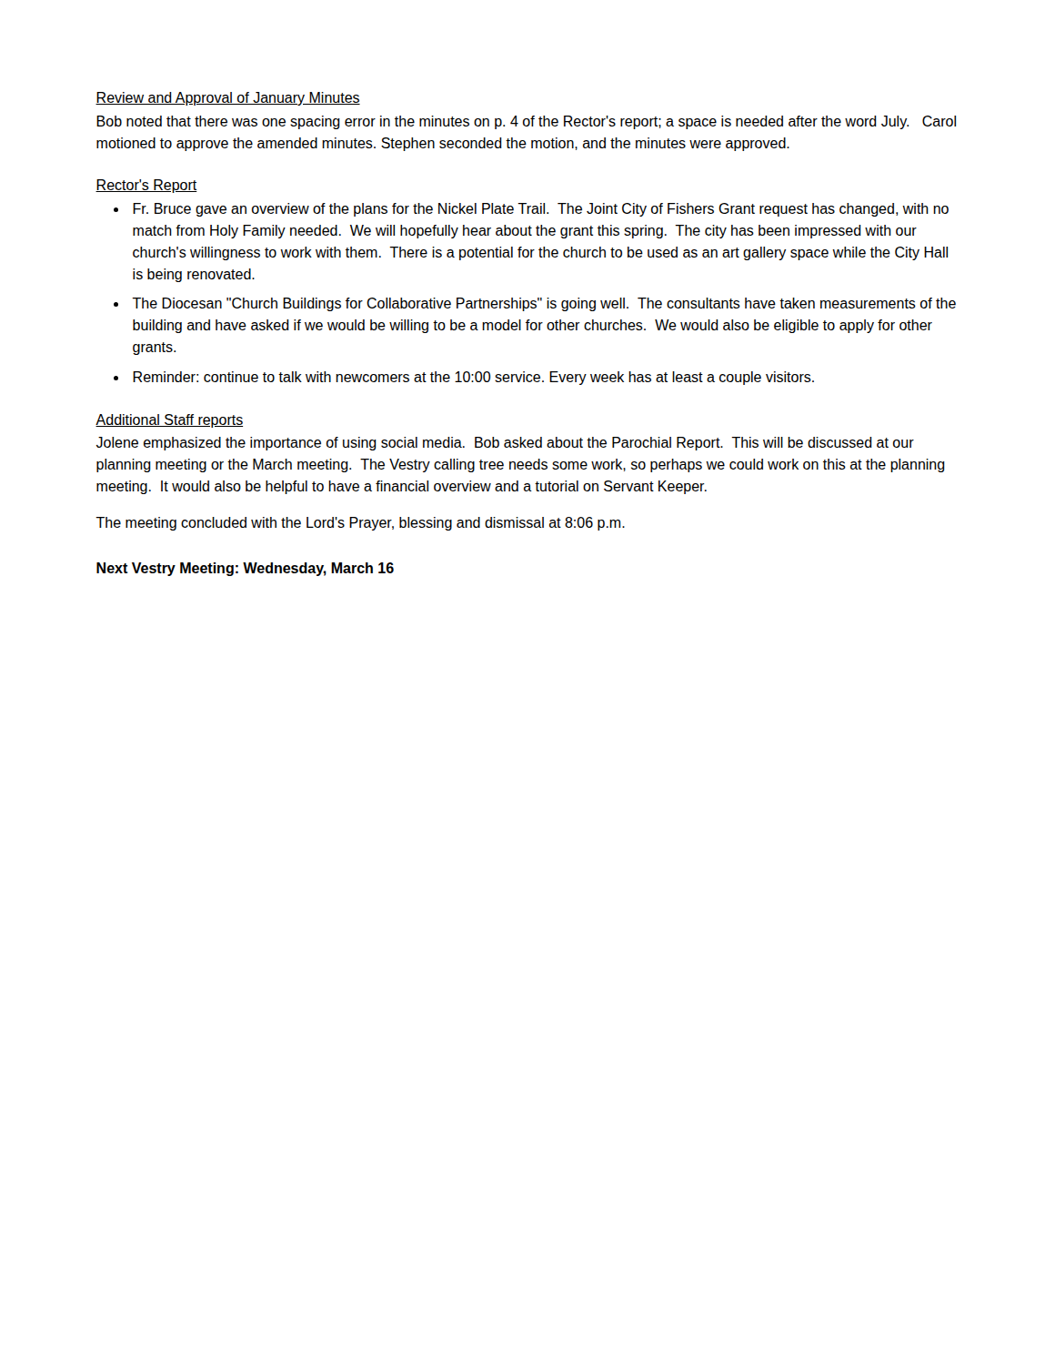Review and Approval of January Minutes
Bob noted that there was one spacing error in the minutes on p. 4 of the Rector's report; a space is needed after the word July. Carol motioned to approve the amended minutes. Stephen seconded the motion, and the minutes were approved.
Rector's Report
Fr. Bruce gave an overview of the plans for the Nickel Plate Trail. The Joint City of Fishers Grant request has changed, with no match from Holy Family needed. We will hopefully hear about the grant this spring. The city has been impressed with our church's willingness to work with them. There is a potential for the church to be used as an art gallery space while the City Hall is being renovated.
The Diocesan "Church Buildings for Collaborative Partnerships" is going well. The consultants have taken measurements of the building and have asked if we would be willing to be a model for other churches. We would also be eligible to apply for other grants.
Reminder: continue to talk with newcomers at the 10:00 service. Every week has at least a couple visitors.
Additional Staff reports
Jolene emphasized the importance of using social media. Bob asked about the Parochial Report. This will be discussed at our planning meeting or the March meeting. The Vestry calling tree needs some work, so perhaps we could work on this at the planning meeting. It would also be helpful to have a financial overview and a tutorial on Servant Keeper.
The meeting concluded with the Lord's Prayer, blessing and dismissal at 8:06 p.m.
Next Vestry Meeting: Wednesday, March 16